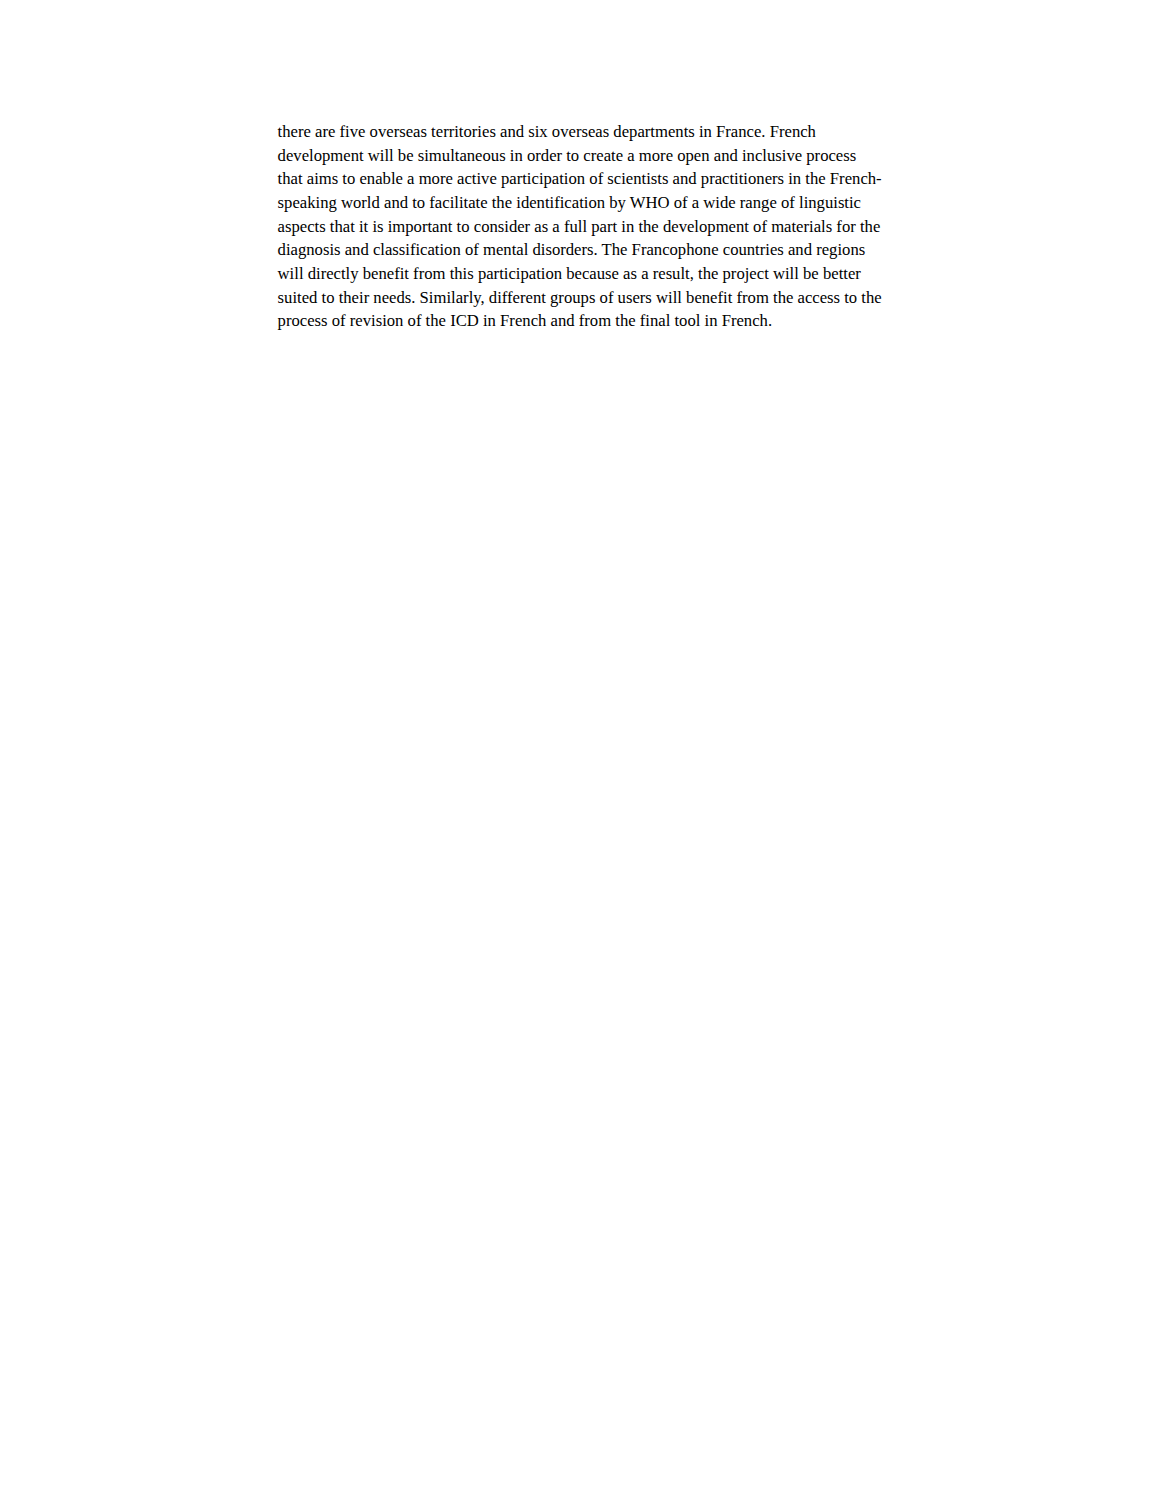there are five overseas territories and six overseas departments in France. French development will be simultaneous in order to create a more open and inclusive process that aims to enable a more active participation of scientists and practitioners in the French-speaking world and to facilitate the identification by WHO of a wide range of linguistic aspects that it is important to consider as a full part in the development of materials for the diagnosis and classification of mental disorders. The Francophone countries and regions will directly benefit from this participation because as a result, the project will be better suited to their needs. Similarly, different groups of users will benefit from the access to the process of revision of the ICD in French and from the final tool in French.